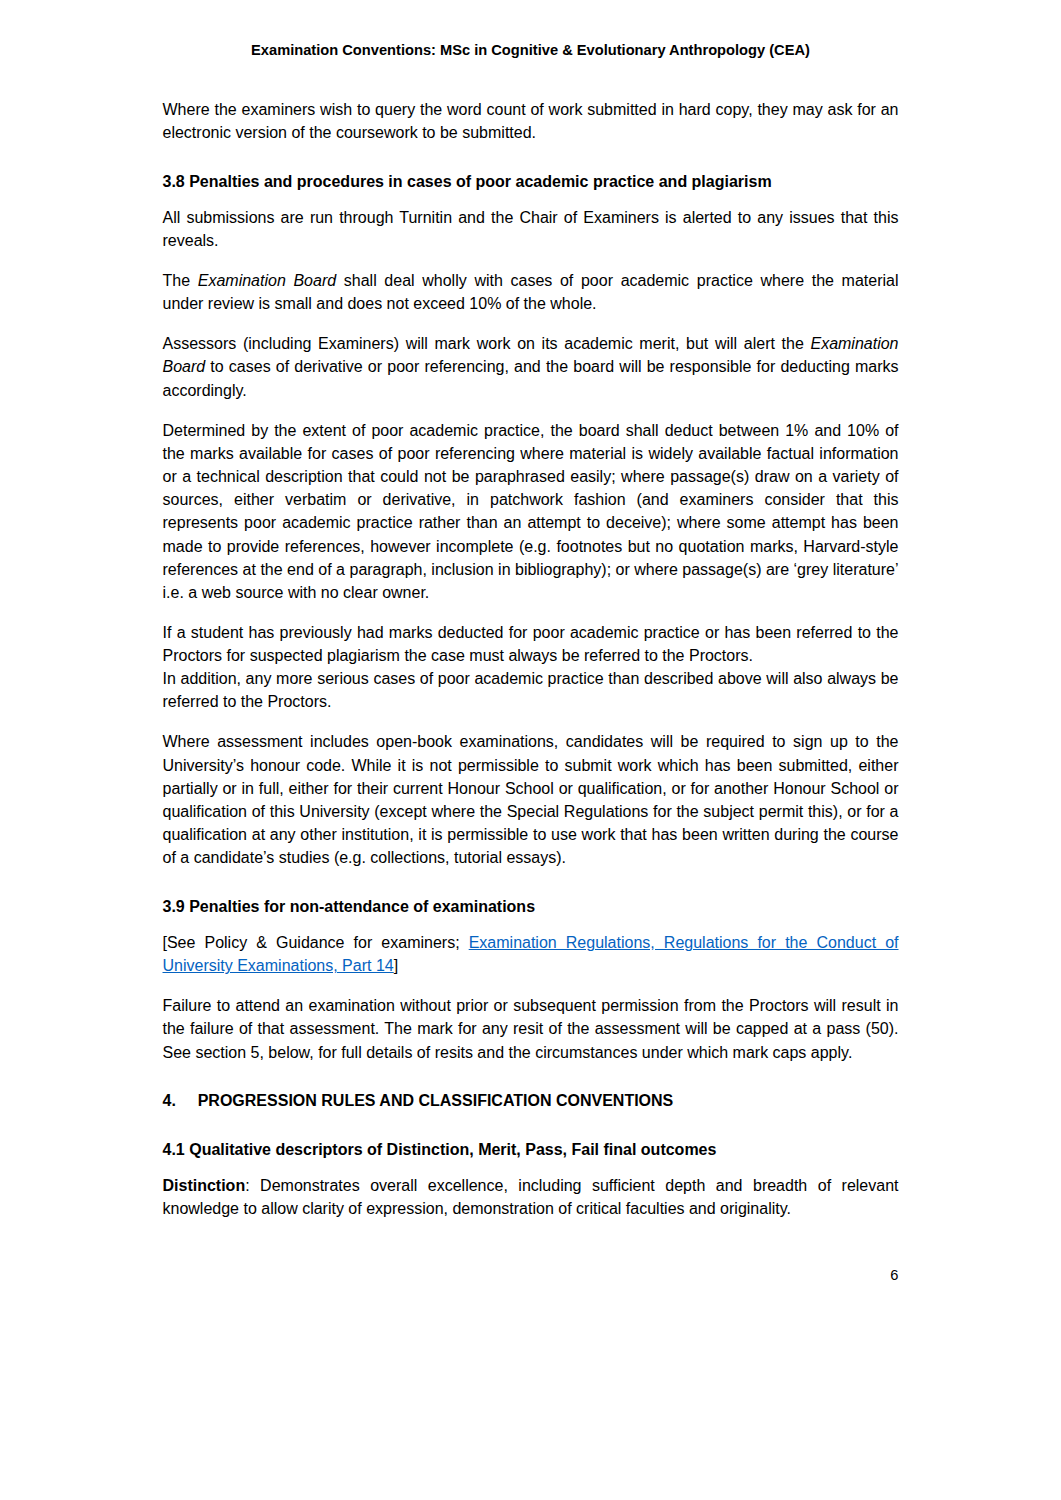Examination Conventions: MSc in Cognitive & Evolutionary Anthropology (CEA)
Where the examiners wish to query the word count of work submitted in hard copy, they may ask for an electronic version of the coursework to be submitted.
3.8 Penalties and procedures in cases of poor academic practice and plagiarism
All submissions are run through Turnitin and the Chair of Examiners is alerted to any issues that this reveals.
The Examination Board shall deal wholly with cases of poor academic practice where the material under review is small and does not exceed 10% of the whole.
Assessors (including Examiners) will mark work on its academic merit, but will alert the Examination Board to cases of derivative or poor referencing, and the board will be responsible for deducting marks accordingly.
Determined by the extent of poor academic practice, the board shall deduct between 1% and 10% of the marks available for cases of poor referencing where material is widely available factual information or a technical description that could not be paraphrased easily; where passage(s) draw on a variety of sources, either verbatim or derivative, in patchwork fashion (and examiners consider that this represents poor academic practice rather than an attempt to deceive); where some attempt has been made to provide references, however incomplete (e.g. footnotes but no quotation marks, Harvard-style references at the end of a paragraph, inclusion in bibliography); or where passage(s) are ‘grey literature’ i.e. a web source with no clear owner.
If a student has previously had marks deducted for poor academic practice or has been referred to the Proctors for suspected plagiarism the case must always be referred to the Proctors.
In addition, any more serious cases of poor academic practice than described above will also always be referred to the Proctors.
Where assessment includes open-book examinations, candidates will be required to sign up to the University’s honour code. While it is not permissible to submit work which has been submitted, either partially or in full, either for their current Honour School or qualification, or for another Honour School or qualification of this University (except where the Special Regulations for the subject permit this), or for a qualification at any other institution, it is permissible to use work that has been written during the course of a candidate’s studies (e.g. collections, tutorial essays).
3.9 Penalties for non-attendance of examinations
[See Policy & Guidance for examiners; Examination Regulations, Regulations for the Conduct of University Examinations, Part 14]
Failure to attend an examination without prior or subsequent permission from the Proctors will result in the failure of that assessment. The mark for any resit of the assessment will be capped at a pass (50). See section 5, below, for full details of resits and the circumstances under which mark caps apply.
4. PROGRESSION RULES AND CLASSIFICATION CONVENTIONS
4.1 Qualitative descriptors of Distinction, Merit, Pass, Fail final outcomes
Distinction: Demonstrates overall excellence, including sufficient depth and breadth of relevant knowledge to allow clarity of expression, demonstration of critical faculties and originality.
6